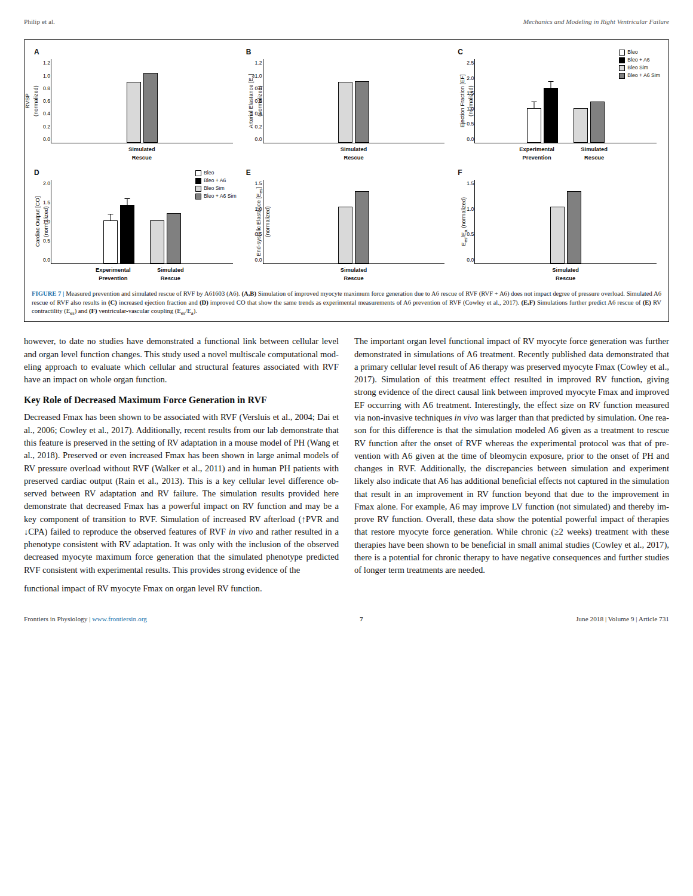Philip et al.
Mechanics and Modeling in Right Ventricular Failure
A
RVSP
(normalized)
1.21.00.80.60.40.20.0
Simulated Rescue
B
Arterial Elastance [Ea]
(normalized)
1.21.00.80.60.40.20.0
Simulated Rescue
C
Bleo
Bleo + A6
Bleo Sim
Bleo + A6 Sim
Ejection Fraction [EF]
(normalized)
2.52.01.51.00.50.0
Experimental Prevention Simulated Rescue
D
Bleo
Bleo + A6
Bleo Sim
Bleo + A6 Sim
Cardiac Output [CO]
(normalized)
2.01.51.00.50.0
Experimental Prevention Simulated Rescue
E
End-systolic Elastance [Ees]
(normalized)
1.51.00.50.0
Simulated Rescue
F
Ees/Ea (normalized)
1.51.00.50.0
Simulated Rescue
FIGURE 7 | Measured prevention and simulated rescue of RVF by A61603 (A6). (A,B) Simulation of improved myocyte maximum force generation due to A6 rescue of RVF (RVF + A6) does not impact degree of pressure overload. Simulated A6 rescue of RVF also results in (C) increased ejection fraction and (D) improved CO that show the same trends as experimental measurements of A6 prevention of RVF (Cowley et al., 2017). (E,F) Simulations further predict A6 rescue of (E) RV contractility (Ees) and (F) ventricular-vascular coupling (Ees/Ea).
however, to date no studies have demonstrated a functional link between cellular level and organ level function changes. This study used a novel multiscale computational modeling approach to evaluate which cellular and structural features associated with RVF have an impact on whole organ function.
Key Role of Decreased Maximum Force Generation in RVF
Decreased Fmax has been shown to be associated with RVF (Versluis et al., 2004; Dai et al., 2006; Cowley et al., 2017). Additionally, recent results from our lab demonstrate that this feature is preserved in the setting of RV adaptation in a mouse model of PH (Wang et al., 2018). Preserved or even increased Fmax has been shown in large animal models of RV pressure overload without RVF (Walker et al., 2011) and in human PH patients with preserved cardiac output (Rain et al., 2013). This is a key cellular level difference observed between RV adaptation and RV failure. The simulation results provided here demonstrate that decreased Fmax has a powerful impact on RV function and may be a key component of transition to RVF. Simulation of increased RV afterload (↑PVR and ↓CPA) failed to reproduce the observed features of RVF in vivo and rather resulted in a phenotype consistent with RV adaptation. It was only with the inclusion of the observed decreased myocyte maximum force generation that the simulated phenotype predicted RVF consistent with experimental results. This provides strong evidence of the
functional impact of RV myocyte Fmax on organ level RV function.
The important organ level functional impact of RV myocyte force generation was further demonstrated in simulations of A6 treatment. Recently published data demonstrated that a primary cellular level result of A6 therapy was preserved myocyte Fmax (Cowley et al., 2017). Simulation of this treatment effect resulted in improved RV function, giving strong evidence of the direct causal link between improved myocyte Fmax and improved EF occurring with A6 treatment. Interestingly, the effect size on RV function measured via non-invasive techniques in vivo was larger than that predicted by simulation. One reason for this difference is that the simulation modeled A6 given as a treatment to rescue RV function after the onset of RVF whereas the experimental protocol was that of prevention with A6 given at the time of bleomycin exposure, prior to the onset of PH and changes in RVF. Additionally, the discrepancies between simulation and experiment likely also indicate that A6 has additional beneficial effects not captured in the simulation that result in an improvement in RV function beyond that due to the improvement in Fmax alone. For example, A6 may improve LV function (not simulated) and thereby improve RV function. Overall, these data show the potential powerful impact of therapies that restore myocyte force generation. While chronic (≥2 weeks) treatment with these therapies have been shown to be beneficial in small animal studies (Cowley et al., 2017), there is a potential for chronic therapy to have negative consequences and further studies of longer term treatments are needed.
Frontiers in Physiology | www.frontiersin.org
7
June 2018 | Volume 9 | Article 731